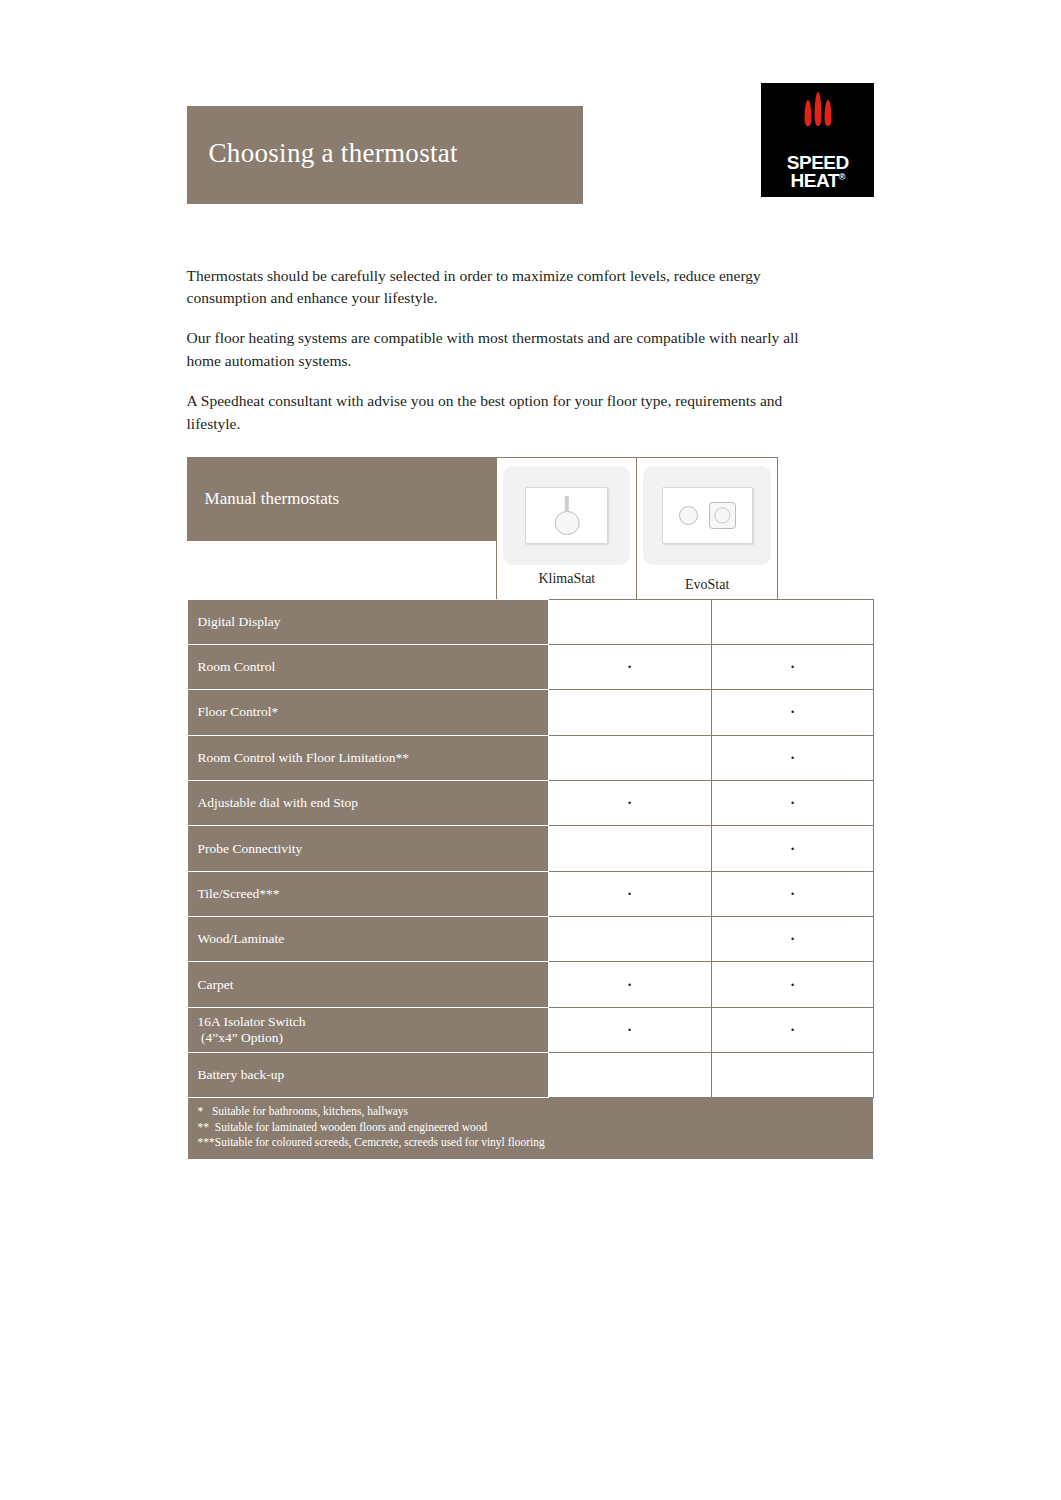Choosing a thermostat
SPEED
HEAT®
Thermostats should be carefully selected in order to maximize comfort levels, reduce energy consumption and enhance your lifestyle.
Our floor heating systems are compatible with most thermostats and are compatible with nearly all home automation systems.
A Speedheat consultant with advise you on the best option for your floor type, requirements and lifestyle.
Manual thermostats
KlimaStat
EvoStat
| Digital Display | | |
| Room Control | | |
| Floor Control* | | |
| Room Control with Floor Limitation** | | |
| Adjustable dial with end Stop | | |
| Probe Connectivity | | |
| Tile/Screed*** | | |
| Wood/Laminate | | |
| Carpet | | |
| 16A Isolator Switch (4”x4” Option) | | |
| Battery back-up | | |
| * Suitable for bathrooms, kitchens, hallways ** Suitable for laminated wooden floors and engineered wood ***Suitable for coloured screeds, Cemcrete, screeds used for vinyl flooring |